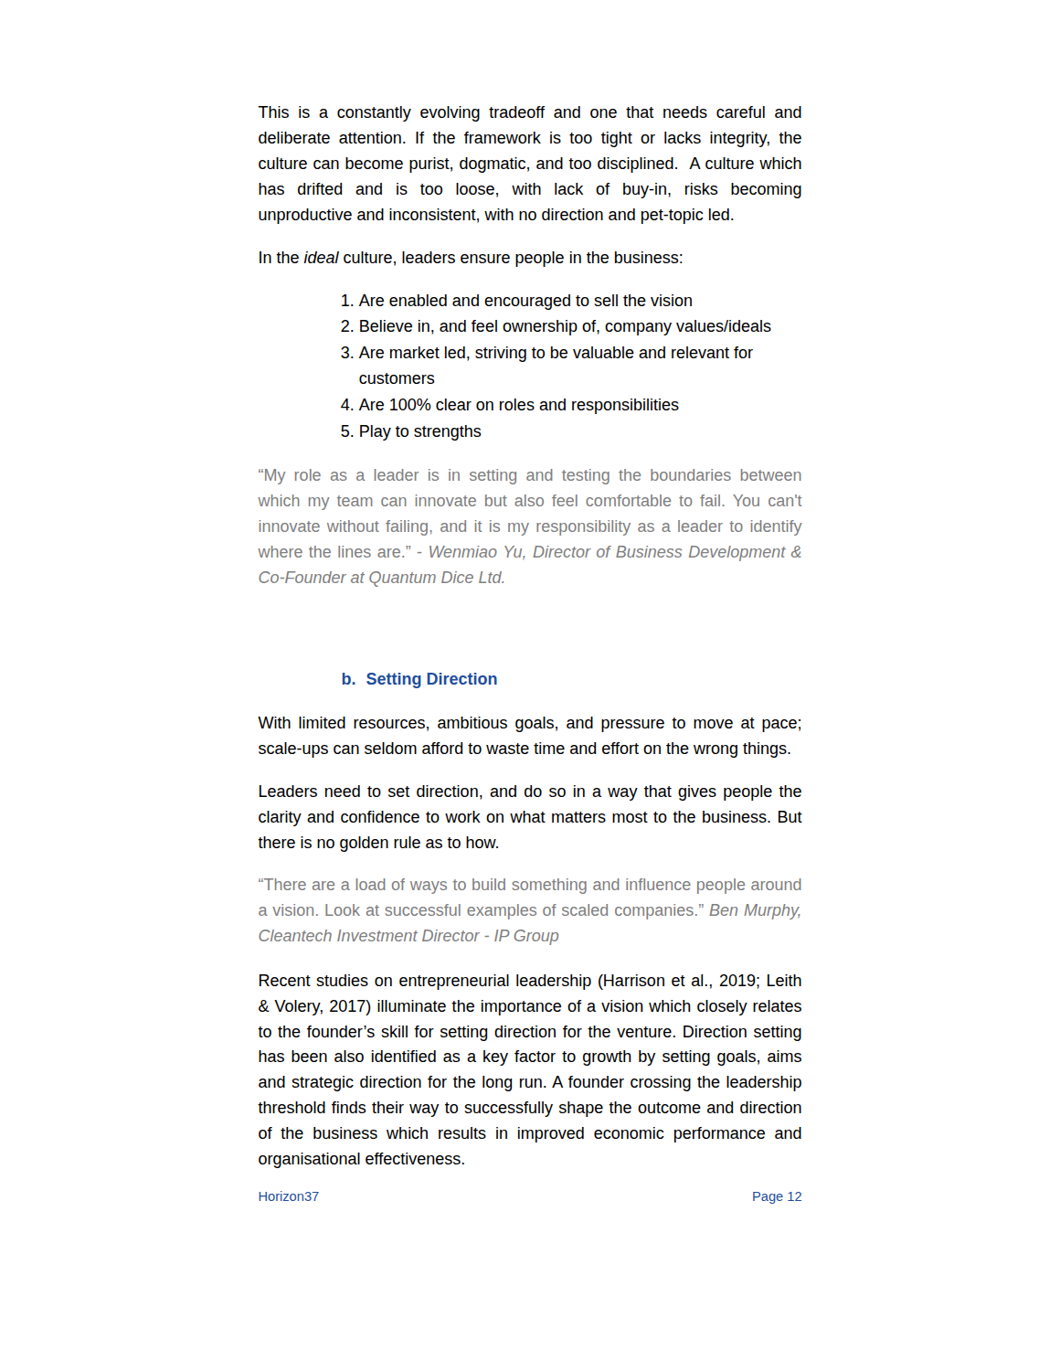This is a constantly evolving tradeoff and one that needs careful and deliberate attention. If the framework is too tight or lacks integrity, the culture can become purist, dogmatic, and too disciplined. A culture which has drifted and is too loose, with lack of buy-in, risks becoming unproductive and inconsistent, with no direction and pet-topic led.
In the ideal culture, leaders ensure people in the business:
Are enabled and encouraged to sell the vision
Believe in, and feel ownership of, company values/ideals
Are market led, striving to be valuable and relevant for customers
Are 100% clear on roles and responsibilities
Play to strengths
“My role as a leader is in setting and testing the boundaries between which my team can innovate but also feel comfortable to fail. You can't innovate without failing, and it is my responsibility as a leader to identify where the lines are.” - Wenmiao Yu, Director of Business Development & Co-Founder at Quantum Dice Ltd.
b. Setting Direction
With limited resources, ambitious goals, and pressure to move at pace; scale-ups can seldom afford to waste time and effort on the wrong things.
Leaders need to set direction, and do so in a way that gives people the clarity and confidence to work on what matters most to the business. But there is no golden rule as to how.
“There are a load of ways to build something and influence people around a vision. Look at successful examples of scaled companies.” Ben Murphy, Cleantech Investment Director - IP Group
Recent studies on entrepreneurial leadership (Harrison et al., 2019; Leith & Volery, 2017) illuminate the importance of a vision which closely relates to the founder’s skill for setting direction for the venture. Direction setting has been also identified as a key factor to growth by setting goals, aims and strategic direction for the long run. A founder crossing the leadership threshold finds their way to successfully shape the outcome and direction of the business which results in improved economic performance and organisational effectiveness.
Horizon37 Page 12